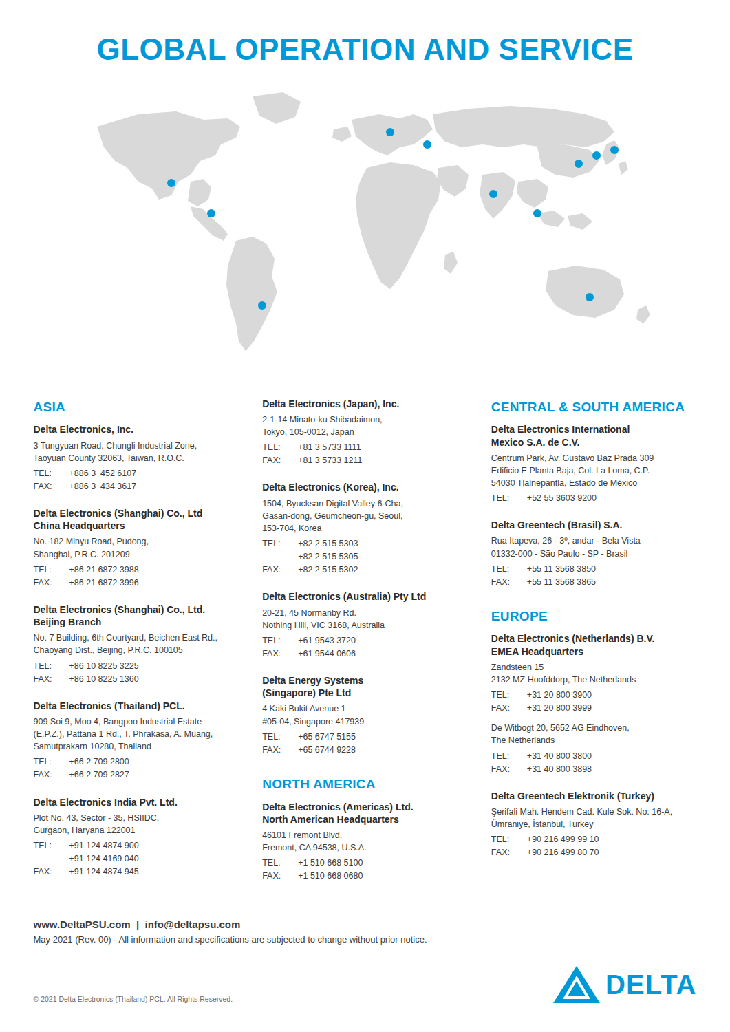GLOBAL OPERATION AND SERVICE
ASIA
Delta Electronics, Inc.
3 Tungyuan Road, Chungli Industrial Zone,
Taoyuan County 32063, Taiwan, R.O.C.
| TEL: | +886 3 452 6107 |
| FAX: | +886 3 434 3617 |
Delta Electronics (Shanghai) Co., Ltd
China Headquarters
No. 182 Minyu Road, Pudong,
Shanghai, P.R.C. 201209
| TEL: | +86 21 6872 3988 |
| FAX: | +86 21 6872 3996 |
Delta Electronics (Shanghai) Co., Ltd.
Beijing Branch
No. 7 Building, 6th Courtyard, Beichen East Rd.,
Chaoyang Dist., Beijing, P.R.C. 100105
| TEL: | +86 10 8225 3225 |
| FAX: | +86 10 8225 1360 |
Delta Electronics (Thailand) PCL.
909 Soi 9, Moo 4, Bangpoo Industrial Estate
(E.P.Z.), Pattana 1 Rd., T. Phrakasa, A. Muang,
Samutprakarn 10280, Thailand
| TEL: | +66 2 709 2800 |
| FAX: | +66 2 709 2827 |
Delta Electronics India Pvt. Ltd.
Plot No. 43, Sector - 35, HSIIDC,
Gurgaon, Haryana 122001
| TEL: | +91 124 4874 900 |
| | +91 124 4169 040 |
| FAX: | +91 124 4874 945 |
Delta Electronics (Japan), Inc.
2-1-14 Minato-ku Shibadaimon,
Tokyo, 105-0012, Japan
| TEL: | +81 3 5733 1111 |
| FAX: | +81 3 5733 1211 |
Delta Electronics (Korea), Inc.
1504, Byucksan Digital Valley 6-Cha,
Gasan-dong, Geumcheon-gu, Seoul,
153-704, Korea
| TEL: | +82 2 515 5303 |
| | +82 2 515 5305 |
| FAX: | +82 2 515 5302 |
Delta Electronics (Australia) Pty Ltd
20-21, 45 Normanby Rd.
Nothing Hill, VIC 3168, Australia
| TEL: | +61 9543 3720 |
| FAX: | +61 9544 0606 |
Delta Energy Systems
(Singapore) Pte Ltd
4 Kaki Bukit Avenue 1
#05-04, Singapore 417939
| TEL: | +65 6747 5155 |
| FAX: | +65 6744 9228 |
NORTH AMERICA
Delta Electronics (Americas) Ltd.
North American Headquarters
46101 Fremont Blvd.
Fremont, CA 94538, U.S.A.
| TEL: | +1 510 668 5100 |
| FAX: | +1 510 668 0680 |
CENTRAL & SOUTH AMERICA
Delta Electronics International
Mexico S.A. de C.V.
Centrum Park, Av. Gustavo Baz Prada 309
Edificio E Planta Baja, Col. La Loma, C.P.
54030 Tlalnepantla, Estado de México
| TEL: | +52 55 3603 9200 |
Delta Greentech (Brasil) S.A.
Rua Itapeva, 26 - 3º, andar - Bela Vista
01332-000 - São Paulo - SP - Brasil
| TEL: | +55 11 3568 3850 |
| FAX: | +55 11 3568 3865 |
EUROPE
Delta Electronics (Netherlands) B.V.
EMEA Headquarters
Zandsteen 15
2132 MZ Hoofddorp, The Netherlands
| TEL: | +31 20 800 3900 |
| FAX: | +31 20 800 3999 |
De Witbogt 20, 5652 AG Eindhoven,
The Netherlands
| TEL: | +31 40 800 3800 |
| FAX: | +31 40 800 3898 |
Delta Greentech Elektronik (Turkey)
Şerifali Mah. Hendem Cad. Kule Sok. No: 16-A,
Ümraniye, İstanbul, Turkey
| TEL: | +90 216 499 99 10 |
| FAX: | +90 216 499 80 70 |
www.DeltaPSU.com | info@deltapsu.com
May 2021 (Rev. 00) - All information and specifications are subjected to change without prior notice.
© 2021 Delta Electronics (Thailand) PCL. All Rights Reserved.
DELTA